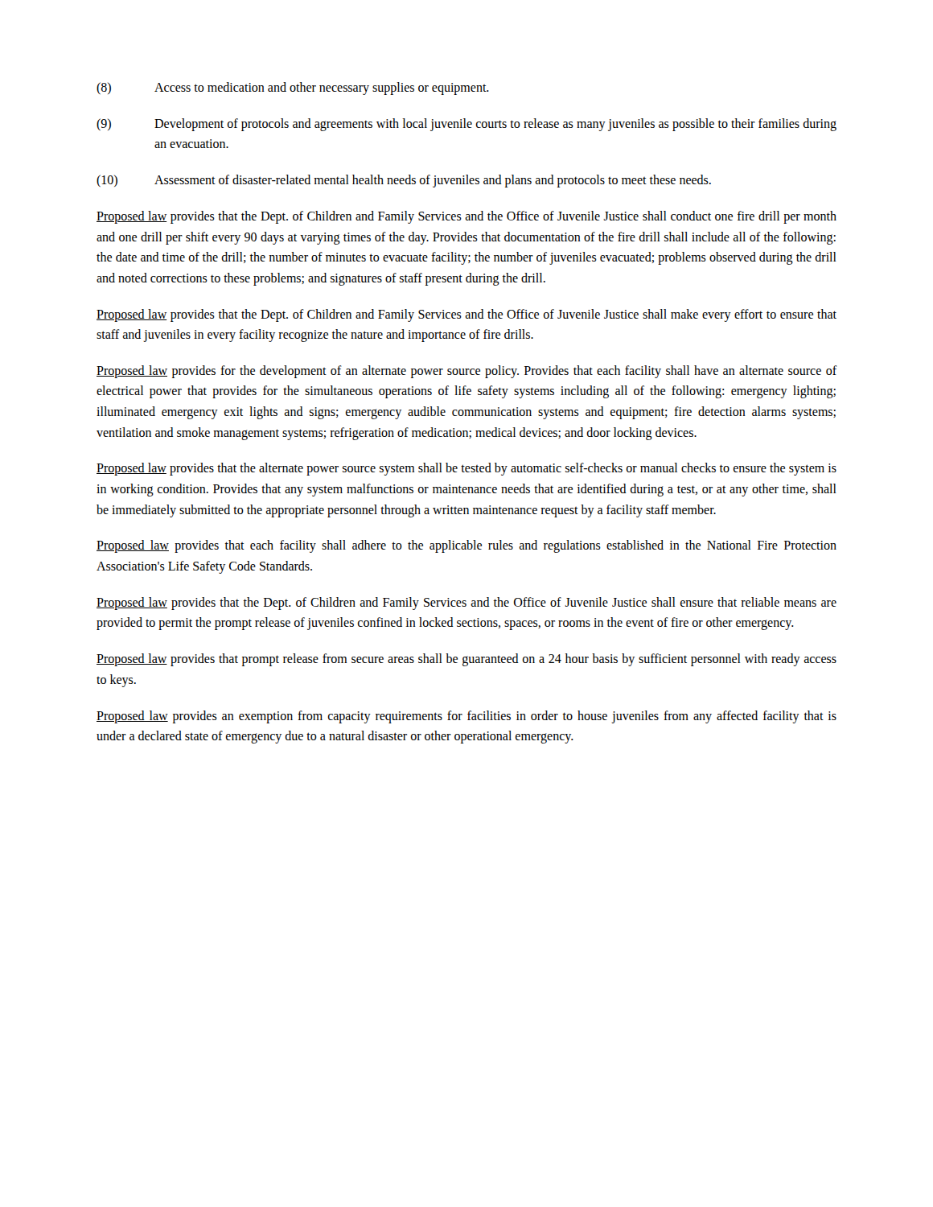(8)
Access to medication and other necessary supplies or equipment.
(9)
Development of protocols and agreements with local juvenile courts to release as many juveniles as possible to their families during an evacuation.
(10)
Assessment of disaster-related mental health needs of juveniles and plans and protocols to meet these needs.
Proposed law provides that the Dept. of Children and Family Services and the Office of Juvenile Justice shall conduct one fire drill per month and one drill per shift every 90 days at varying times of the day. Provides that documentation of the fire drill shall include all of the following: the date and time of the drill; the number of minutes to evacuate facility; the number of juveniles evacuated; problems observed during the drill and noted corrections to these problems; and signatures of staff present during the drill.
Proposed law provides that the Dept. of Children and Family Services and the Office of Juvenile Justice shall make every effort to ensure that staff and juveniles in every facility recognize the nature and importance of fire drills.
Proposed law provides for the development of an alternate power source policy. Provides that each facility shall have an alternate source of electrical power that provides for the simultaneous operations of life safety systems including all of the following: emergency lighting; illuminated emergency exit lights and signs; emergency audible communication systems and equipment; fire detection alarms systems; ventilation and smoke management systems; refrigeration of medication; medical devices; and door locking devices.
Proposed law provides that the alternate power source system shall be tested by automatic self-checks or manual checks to ensure the system is in working condition. Provides that any system malfunctions or maintenance needs that are identified during a test, or at any other time, shall be immediately submitted to the appropriate personnel through a written maintenance request by a facility staff member.
Proposed law provides that each facility shall adhere to the applicable rules and regulations established in the National Fire Protection Association's Life Safety Code Standards.
Proposed law provides that the Dept. of Children and Family Services and the Office of Juvenile Justice shall ensure that reliable means are provided to permit the prompt release of juveniles confined in locked sections, spaces, or rooms in the event of fire or other emergency.
Proposed law provides that prompt release from secure areas shall be guaranteed on a 24 hour basis by sufficient personnel with ready access to keys.
Proposed law provides an exemption from capacity requirements for facilities in order to house juveniles from any affected facility that is under a declared state of emergency due to a natural disaster or other operational emergency.